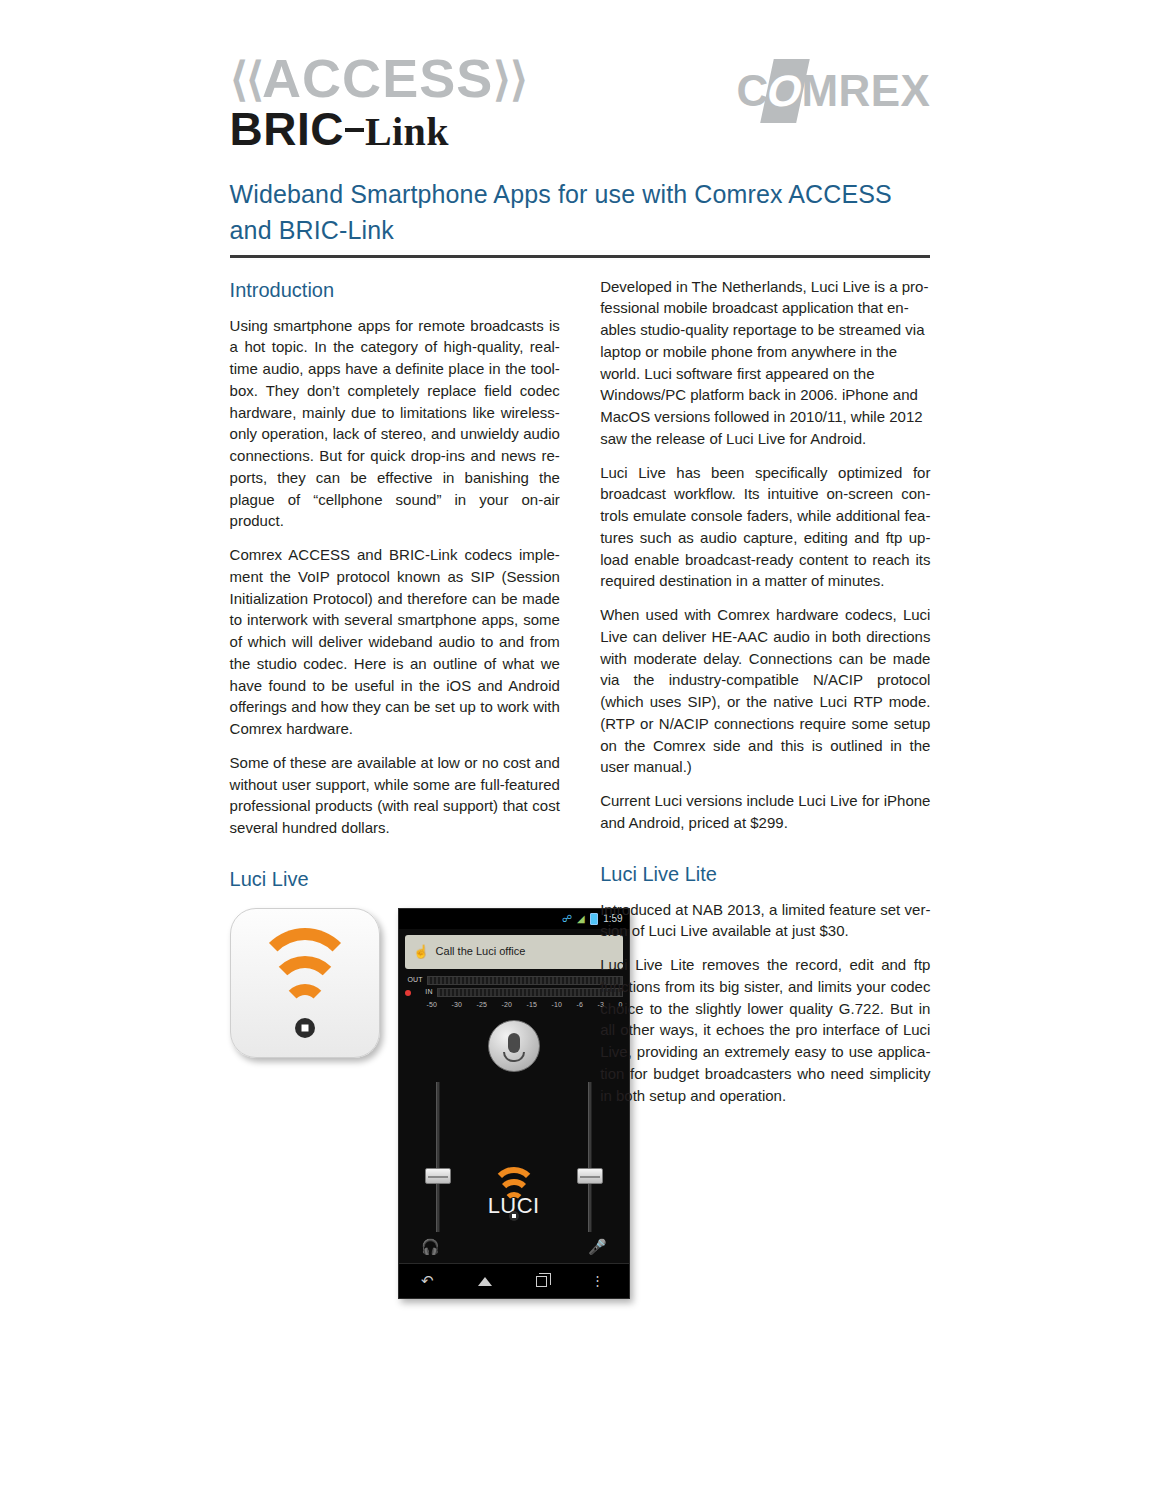⟨⟨ACCESS⟩⟩
BRIC Link
COMREX
Wideband Smartphone Apps for use with Comrex ACCESS and BRIC-Link
Introduction
Using smartphone apps for remote broadcasts is a hot topic. In the category of high-quality, real-time audio, apps have a definite place in the toolbox. They don’t completely replace field codec hardware, mainly due to limitations like wireless-only operation, lack of stereo, and unwieldy audio connections. But for quick drop-ins and news reports, they can be effective in banishing the plague of “cellphone sound” in your on-air product.
Comrex ACCESS and BRIC-Link codecs implement the VoIP protocol known as SIP (Session Initialization Protocol) and therefore can be made to interwork with several smartphone apps, some of which will deliver wideband audio to and from the studio codec. Here is an outline of what we have found to be useful in the iOS and Android offerings and how they can be set up to work with Comrex hardware.
Some of these are available at low or no cost and without user support, while some are full-featured professional products (with real support) that cost several hundred dollars.
Luci Live
☍ ◢ 1:59
☝ Call the Luci office
OUT
IN
-50-30-25-20-15-10-6-30
LUCI
🎧 🎤
↶ ⋮
Developed in The Netherlands, Luci Live is a professional mobile broadcast application that enables studio-quality reportage to be streamed via laptop or mobile phone from anywhere in the world. Luci software first appeared on the Windows/PC platform back in 2006. iPhone and MacOS versions followed in 2010/11, while 2012 saw the release of Luci Live for Android.
Luci Live has been specifically optimized for broadcast workflow. Its intuitive on-screen controls emulate console faders, while additional features such as audio capture, editing and ftp upload enable broadcast-ready content to reach its required destination in a matter of minutes.
When used with Comrex hardware codecs, Luci Live can deliver HE-AAC audio in both directions with moderate delay. Connections can be made via the industry-compatible N/ACIP protocol (which uses SIP), or the native Luci RTP mode. (RTP or N/ACIP connections require some setup on the Comrex side and this is outlined in the user manual.)
Current Luci versions include Luci Live for iPhone and Android, priced at $299.
Luci Live Lite
Introduced at NAB 2013, a limited feature set version of Luci Live available at just $30.
Luci Live Lite removes the record, edit and ftp functions from its big sister, and limits your codec choice to the slightly lower quality G.722. But in all other ways, it echoes the pro interface of Luci Live, providing an extremely easy to use application for budget broadcasters who need simplicity in both setup and operation.